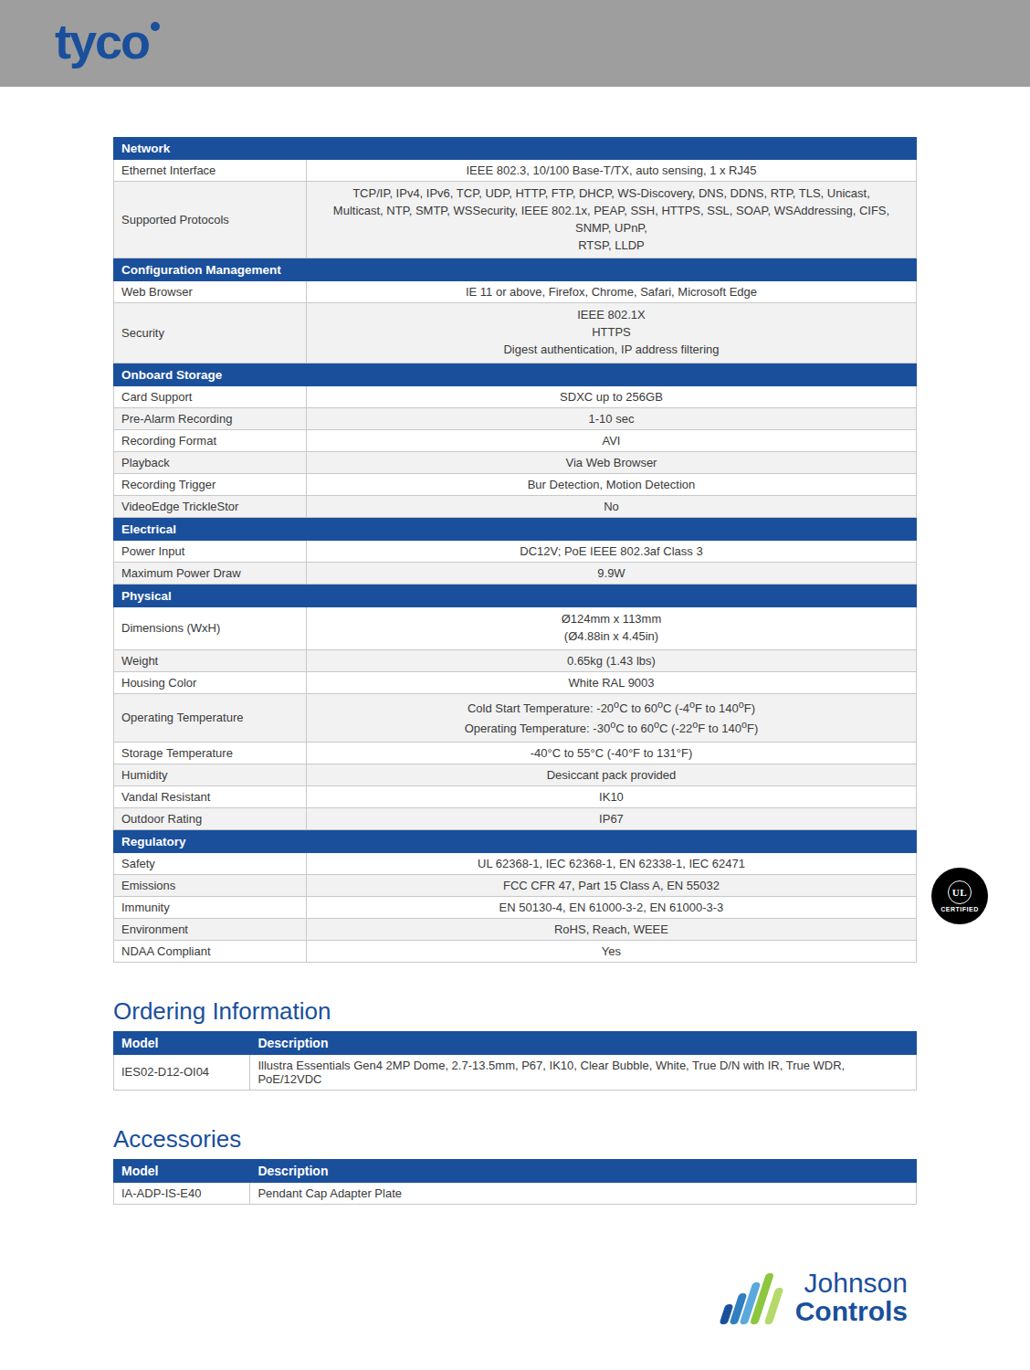tyco
| Network |
| --- |
| Ethernet Interface | IEEE 802.3, 10/100 Base-T/TX, auto sensing, 1 x RJ45 |
| Supported Protocols | TCP/IP, IPv4, IPv6, TCP, UDP, HTTP, FTP, DHCP, WS-Discovery, DNS, DDNS, RTP, TLS, Unicast, Multicast, NTP, SMTP, WSSecurity, IEEE 802.1x, PEAP, SSH, HTTPS, SSL, SOAP, WSAddressing, CIFS, SNMP, UPnP, RTSP, LLDP |
| Configuration Management |
| --- |
| Web Browser | IE 11 or above, Firefox, Chrome, Safari, Microsoft Edge |
| Security | IEEE 802.1X HTTPS Digest authentication, IP address filtering |
| Onboard Storage |
| --- |
| Card Support | SDXC up to 256GB |
| Pre-Alarm Recording | 1-10 sec |
| Recording Format | AVI |
| Playback | Via Web Browser |
| Recording Trigger | Bur Detection, Motion Detection |
| VideoEdge TrickleStor | No |
| Electrical |
| --- |
| Power Input | DC12V; PoE IEEE 802.3af Class 3 |
| Maximum Power Draw | 9.9W |
| Physical |
| --- |
| Dimensions (WxH) | Ø124mm x 113mm (Ø4.88in x 4.45in) |
| Weight | 0.65kg (1.43 lbs) |
| Housing Color | White RAL 9003 |
| Operating Temperature | Cold Start Temperature: -20 o C to 60 o C (-4 o F to 140 o F) Operating Temperature: -30 o C to 60 o C (-22 o F to 140 o F) |
| Storage Temperature | -40°C to 55°C (-40°F to 131°F) |
| Humidity | Desiccant pack provided |
| Vandal Resistant | IK10 |
| Outdoor Rating | IP67 |
| Regulatory |
| --- |
| Safety | UL 62368-1, IEC 62368-1, EN 62338-1, IEC 62471 |
| Emissions | FCC CFR 47, Part 15 Class A, EN 55032 |
| Immunity | EN 50130-4, EN 61000-3-2, EN 61000-3-3 |
| Environment | RoHS, Reach, WEEE |
| NDAA Compliant | Yes |
UL
CERTIFIED
Ordering Information
| Model | Description |
| --- | --- |
| IES02-D12-OI04 | Illustra Essentials Gen4 2MP Dome, 2.7-13.5mm, P67, IK10, Clear Bubble, White, True D/N with IR, True WDR, PoE/12VDC |
Accessories
| Model | Description |
| --- | --- |
| IA-ADP-IS-E40 | Pendant Cap Adapter Plate |
Johnson
Controls